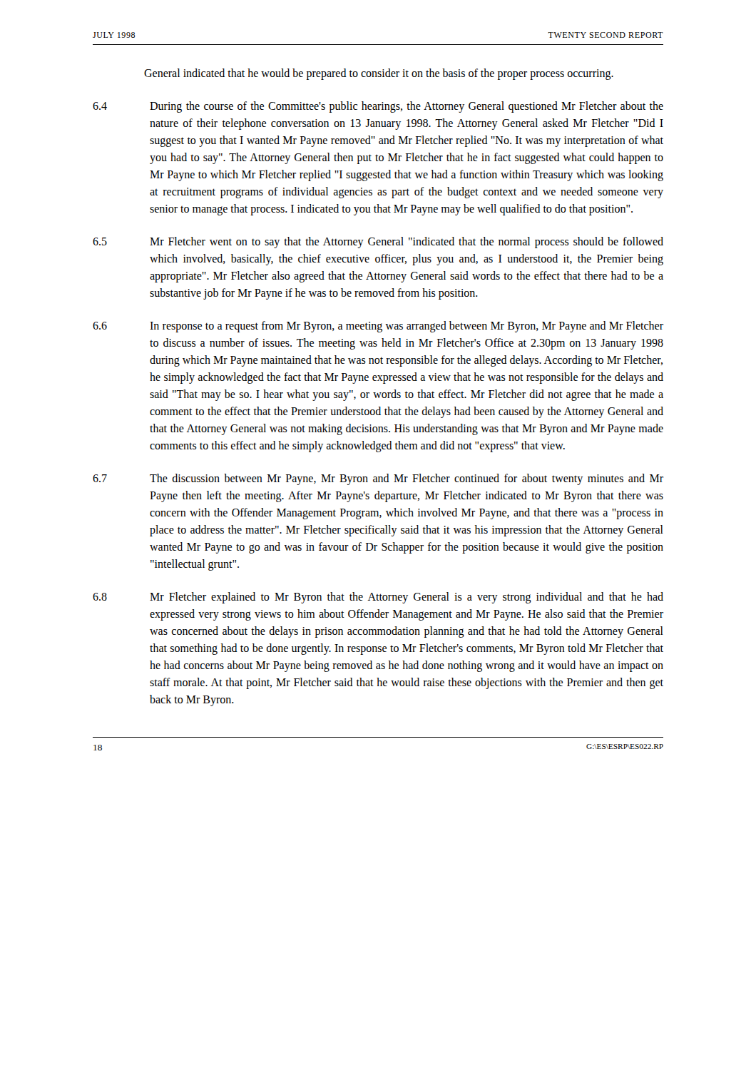July 1998 Twenty Second Report
General indicated that he would be prepared to consider it on the basis of the proper process occurring.
6.4
During the course of the Committee's public hearings, the Attorney General questioned Mr Fletcher about the nature of their telephone conversation on 13 January 1998. The Attorney General asked Mr Fletcher "Did I suggest to you that I wanted Mr Payne removed" and Mr Fletcher replied "No. It was my interpretation of what you had to say". The Attorney General then put to Mr Fletcher that he in fact suggested what could happen to Mr Payne to which Mr Fletcher replied "I suggested that we had a function within Treasury which was looking at recruitment programs of individual agencies as part of the budget context and we needed someone very senior to manage that process. I indicated to you that Mr Payne may be well qualified to do that position".
6.5
Mr Fletcher went on to say that the Attorney General "indicated that the normal process should be followed which involved, basically, the chief executive officer, plus you and, as I understood it, the Premier being appropriate". Mr Fletcher also agreed that the Attorney General said words to the effect that there had to be a substantive job for Mr Payne if he was to be removed from his position.
6.6
In response to a request from Mr Byron, a meeting was arranged between Mr Byron, Mr Payne and Mr Fletcher to discuss a number of issues. The meeting was held in Mr Fletcher's Office at 2.30pm on 13 January 1998 during which Mr Payne maintained that he was not responsible for the alleged delays. According to Mr Fletcher, he simply acknowledged the fact that Mr Payne expressed a view that he was not responsible for the delays and said "That may be so. I hear what you say", or words to that effect. Mr Fletcher did not agree that he made a comment to the effect that the Premier understood that the delays had been caused by the Attorney General and that the Attorney General was not making decisions. His understanding was that Mr Byron and Mr Payne made comments to this effect and he simply acknowledged them and did not "express" that view.
6.7
The discussion between Mr Payne, Mr Byron and Mr Fletcher continued for about twenty minutes and Mr Payne then left the meeting. After Mr Payne's departure, Mr Fletcher indicated to Mr Byron that there was concern with the Offender Management Program, which involved Mr Payne, and that there was a "process in place to address the matter". Mr Fletcher specifically said that it was his impression that the Attorney General wanted Mr Payne to go and was in favour of Dr Schapper for the position because it would give the position "intellectual grunt".
6.8
Mr Fletcher explained to Mr Byron that the Attorney General is a very strong individual and that he had expressed very strong views to him about Offender Management and Mr Payne. He also said that the Premier was concerned about the delays in prison accommodation planning and that he had told the Attorney General that something had to be done urgently. In response to Mr Fletcher's comments, Mr Byron told Mr Fletcher that he had concerns about Mr Payne being removed as he had done nothing wrong and it would have an impact on staff morale. At that point, Mr Fletcher said that he would raise these objections with the Premier and then get back to Mr Byron.
18 G:\ES\ESRP\ES022.RP